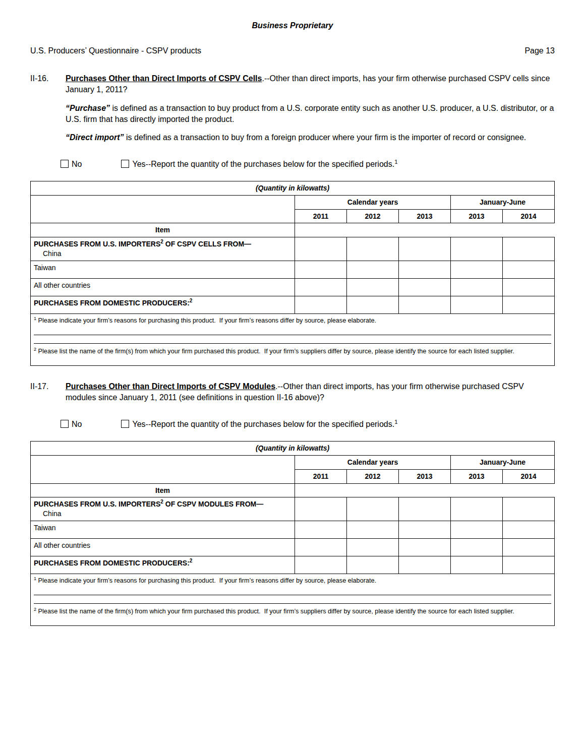Business Proprietary
U.S. Producers’ Questionnaire - CSPV products
Page 13
II-16.
Purchases Other than Direct Imports of CSPV Cells.--Other than direct imports, has your firm otherwise purchased CSPV cells since January 1, 2011?
“Purchase” is defined as a transaction to buy product from a U.S. corporate entity such as another U.S. producer, a U.S. distributor, or a U.S. firm that has directly imported the product.
“Direct import” is defined as a transaction to buy from a foreign producer where your firm is the importer of record or consignee.
No Yes--Report the quantity of the purchases below for the specified periods.1
| (Quantity in kilowatts ) |
| | Calendar years | January-June |
| 2011 | 2012 | 2013 | 2013 | 2014 |
| Item | | | | | |
| PURCHASES FROM U.S. IMPORTERS 2 OF CSPV CELLS FROM— China | | | | | |
| Taiwan | | | | | |
| All other countries | | | | | |
| PURCHASES FROM DOMESTIC PRODUCERS: 2 | | | | | |
| 1 Please indicate your firm’s reasons for purchasing this product. If your firm’s reasons differ by source, please elaborate. 2 Please list the name of the firm(s) from which your firm purchased this product. If your firm’s suppliers differ by source, please identify the source for each listed supplier. |
II-17.
Purchases Other than Direct Imports of CSPV Modules.--Other than direct imports, has your firm otherwise purchased CSPV modules since January 1, 2011 (see definitions in question II-16 above)?
No Yes--Report the quantity of the purchases below for the specified periods.1
| (Quantity in kilowatts ) |
| | Calendar years | January-June |
| 2011 | 2012 | 2013 | 2013 | 2014 |
| Item | | | | | |
| PURCHASES FROM U.S. IMPORTERS 2 OF CSPV MODULES FROM— China | | | | | |
| Taiwan | | | | | |
| All other countries | | | | | |
| PURCHASES FROM DOMESTIC PRODUCERS: 2 | | | | | |
| 1 Please indicate your firm’s reasons for purchasing this product. If your firm’s reasons differ by source, please elaborate. 2 Please list the name of the firm(s) from which your firm purchased this product. If your firm’s suppliers differ by source, please identify the source for each listed supplier. |